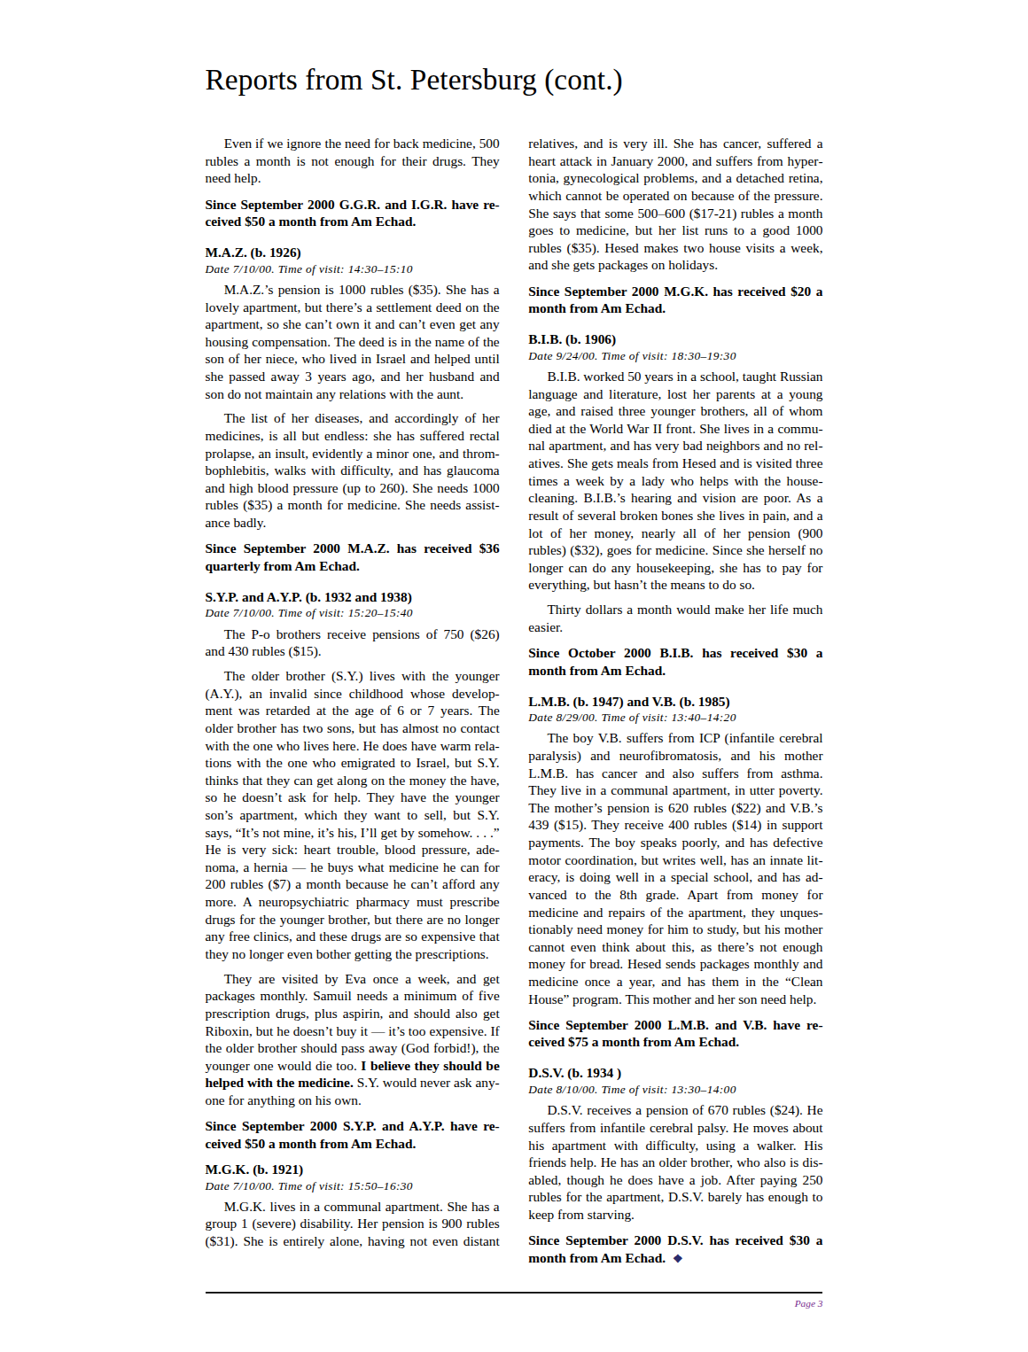Reports from St. Petersburg (cont.)
Even if we ignore the need for back medicine, 500 rubles a month is not enough for their drugs. They need help.
Since September 2000 G.G.R. and I.G.R. have received $50 a month from Am Echad.
M.A.Z. (b. 1926)
Date 7/10/00. Time of visit: 14:30–15:10
M.A.Z.’s pension is 1000 rubles ($35). She has a lovely apartment, but there’s a settlement deed on the apartment, so she can’t own it and can’t even get any housing compensation. The deed is in the name of the son of her niece, who lived in Israel and helped until she passed away 3 years ago, and her husband and son do not maintain any relations with the aunt.
The list of her diseases, and accordingly of her medicines, is all but endless: she has suffered rectal prolapse, an insult, evidently a minor one, and thrombophlebitis, walks with difficulty, and has glaucoma and high blood pressure (up to 260). She needs 1000 rubles ($35) a month for medicine. She needs assistance badly.
Since September 2000 M.A.Z. has received $36 quarterly from Am Echad.
S.Y.P. and A.Y.P. (b. 1932 and 1938)
Date 7/10/00. Time of visit: 15:20–15:40
The P-o brothers receive pensions of 750 ($26) and 430 rubles ($15).
The older brother (S.Y.) lives with the younger (A.Y.), an invalid since childhood whose development was retarded at the age of 6 or 7 years. The older brother has two sons, but has almost no contact with the one who lives here. He does have warm relations with the one who emigrated to Israel, but S.Y. thinks that they can get along on the money the have, so he doesn’t ask for help. They have the younger son’s apartment, which they want to sell, but S.Y. says, “It’s not mine, it’s his, I’ll get by somehow. . . .” He is very sick: heart trouble, blood pressure, adenoma, a hernia — he buys what medicine he can for 200 rubles ($7) a month because he can’t afford any more. A neuropsychiatric pharmacy must prescribe drugs for the younger brother, but there are no longer any free clinics, and these drugs are so expensive that they no longer even bother getting the prescriptions.
They are visited by Eva once a week, and get packages monthly. Samuil needs a minimum of five prescription drugs, plus aspirin, and should also get Riboxin, but he doesn’t buy it — it’s too expensive. If the older brother should pass away (God forbid!), the younger one would die too. I believe they should be helped with the medicine. S.Y. would never ask anyone for anything on his own.
Since September 2000 S.Y.P. and A.Y.P. have received $50 a month from Am Echad.
M.G.K. (b. 1921)
Date 7/10/00. Time of visit: 15:50–16:30
M.G.K. lives in a communal apartment. She has a group 1 (severe) disability. Her pension is 900 rubles ($31). She is entirely alone, having not even distant relatives, and is very ill. She has cancer, suffered a heart attack in January 2000, and suffers from hypertonia, gynecological problems, and a detached retina, which cannot be operated on because of the pressure. She says that some 500–600 ($17-21) rubles a month goes to medicine, but her list runs to a good 1000 rubles ($35). Hesed makes two house visits a week, and she gets packages on holidays.
Since September 2000 M.G.K. has received $20 a month from Am Echad.
B.I.B. (b. 1906)
Date 9/24/00. Time of visit: 18:30–19:30
B.I.B. worked 50 years in a school, taught Russian language and literature, lost her parents at a young age, and raised three younger brothers, all of whom died at the World War II front. She lives in a communal apartment, and has very bad neighbors and no relatives. She gets meals from Hesed and is visited three times a week by a lady who helps with the housecleaning. B.I.B.’s hearing and vision are poor. As a result of several broken bones she lives in pain, and a lot of her money, nearly all of her pension (900 rubles) ($32), goes for medicine. Since she herself no longer can do any housekeeping, she has to pay for everything, but hasn’t the means to do so.
Thirty dollars a month would make her life much easier.
Since October 2000 B.I.B. has received $30 a month from Am Echad.
L.M.B. (b. 1947) and V.B. (b. 1985)
Date 8/29/00. Time of visit: 13:40–14:20
The boy V.B. suffers from ICP (infantile cerebral paralysis) and neurofibromatosis, and his mother L.M.B. has cancer and also suffers from asthma. They live in a communal apartment, in utter poverty. The mother’s pension is 620 rubles ($22) and V.B.’s 439 ($15). They receive 400 rubles ($14) in support payments. The boy speaks poorly, and has defective motor coordination, but writes well, has an innate literacy, is doing well in a special school, and has advanced to the 8th grade. Apart from money for medicine and repairs of the apartment, they unquestionably need money for him to study, but his mother cannot even think about this, as there’s not enough money for bread. Hesed sends packages monthly and medicine once a year, and has them in the “Clean House” program. This mother and her son need help.
Since September 2000 L.M.B. and V.B. have received $75 a month from Am Echad.
D.S.V. (b. 1934 )
Date 8/10/00. Time of visit: 13:30–14:00
D.S.V. receives a pension of 670 rubles ($24). He suffers from infantile cerebral palsy. He moves about his apartment with difficulty, using a walker. His friends help. He has an older brother, who also is disabled, though he does have a job. After paying 250 rubles for the apartment, D.S.V. barely has enough to keep from starving.
Since September 2000 D.S.V. has received $30 a month from Am Echad. ❖
Page 3